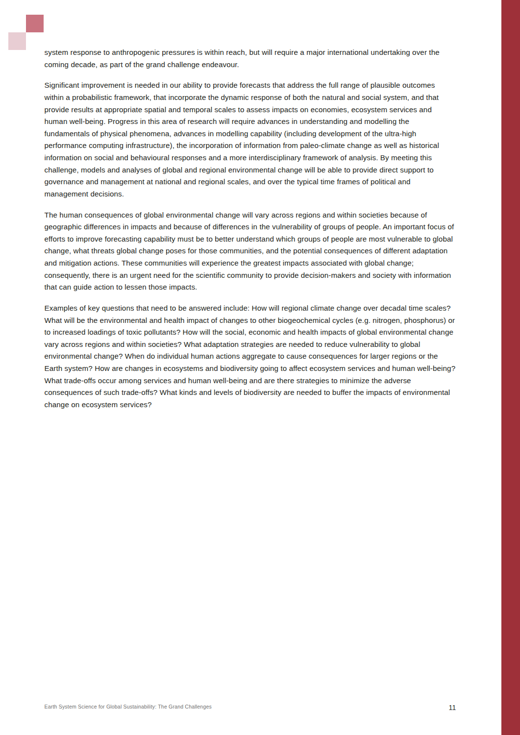system response to anthropogenic pressures is within reach, but will require a major international undertaking over the coming decade, as part of the grand challenge endeavour.
Significant improvement is needed in our ability to provide forecasts that address the full range of plausible outcomes within a probabilistic framework, that incorporate the dynamic response of both the natural and social system, and that provide results at appropriate spatial and temporal scales to assess impacts on economies, ecosystem services and human well-being. Progress in this area of research will require advances in understanding and modelling the fundamentals of physical phenomena, advances in modelling capability (including development of the ultra-high performance computing infrastructure), the incorporation of information from paleo-climate change as well as historical information on social and behavioural responses and a more interdisciplinary framework of analysis. By meeting this challenge, models and analyses of global and regional environmental change will be able to provide direct support to governance and management at national and regional scales, and over the typical time frames of political and management decisions.
The human consequences of global environmental change will vary across regions and within societies because of geographic differences in impacts and because of differences in the vulnerability of groups of people. An important focus of efforts to improve forecasting capability must be to better understand which groups of people are most vulnerable to global change, what threats global change poses for those communities, and the potential consequences of different adaptation and mitigation actions. These communities will experience the greatest impacts associated with global change; consequently, there is an urgent need for the scientific community to provide decision-makers and society with information that can guide action to lessen those impacts.
Examples of key questions that need to be answered include: How will regional climate change over decadal time scales? What will be the environmental and health impact of changes to other biogeochemical cycles (e.g. nitrogen, phosphorus) or to increased loadings of toxic pollutants? How will the social, economic and health impacts of global environmental change vary across regions and within societies? What adaptation strategies are needed to reduce vulnerability to global environmental change? When do individual human actions aggregate to cause consequences for larger regions or the Earth system? How are changes in ecosystems and biodiversity going to affect ecosystem services and human well-being? What trade-offs occur among services and human well-being and are there strategies to minimize the adverse consequences of such trade-offs? What kinds and levels of biodiversity are needed to buffer the impacts of environmental change on ecosystem services?
Earth System Science for Global Sustainability: The Grand Challenges 11